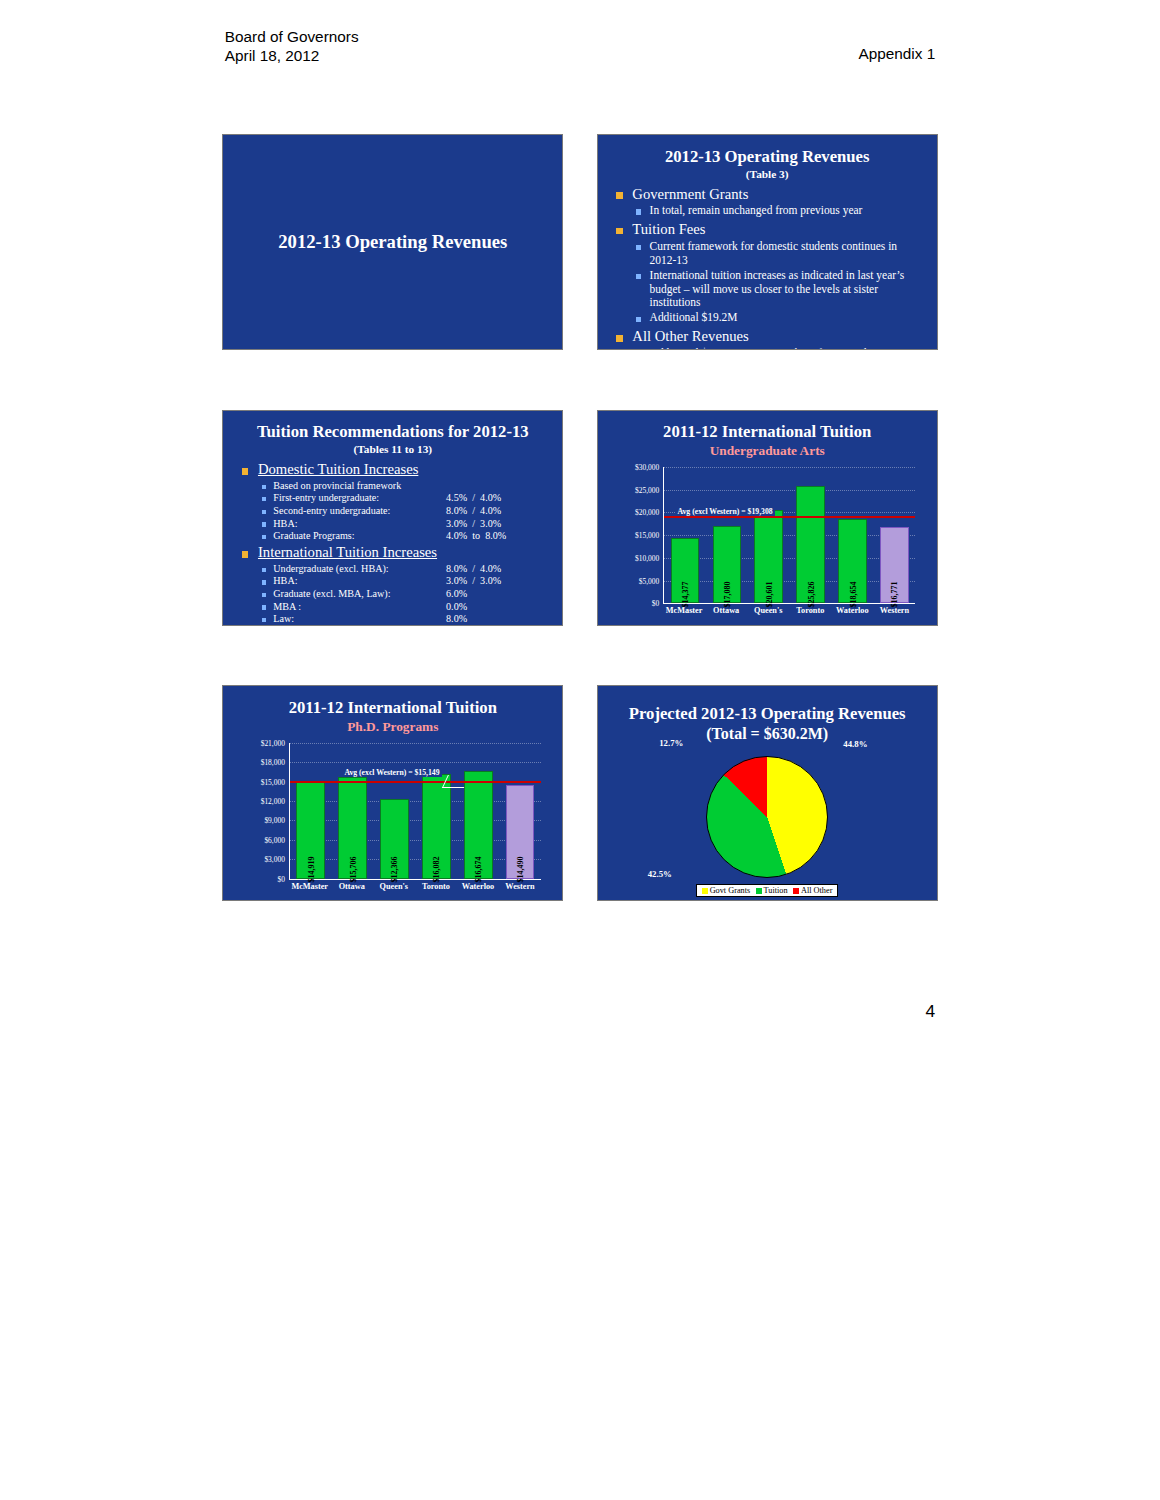Board of Governors
April 18, 2012
Appendix 1
2012-13 Operating Revenues
2012-13 Operating Revenues
(Table 3)
Government Grants
In total, remain unchanged from previous year
Tuition Fees
Current framework for domestic students continues in 2012-13
International tuition increases as indicated in last year’s budget – will move us closer to the levels at sister institutions
Additional $19.2M
All Other Revenues
Additional $2.8M – over a number of revenue lines
Tuition Recommendations for 2012-13
(Tables 11 to 13)
Domestic Tuition Increases
Based on provincial framework
First-entry undergraduate: 4.5% / 4.0%
Second-entry undergraduate: 8.0% / 4.0%
HBA: 3.0% / 3.0%
Graduate Programs: 4.0% to 8.0%
International Tuition Increases
Undergraduate (excl. HBA): 8.0% / 4.0%
HBA: 3.0% / 3.0%
Graduate (excl. MBA, Law): 6.0%
MBA : 0.0%
Law: 8.0%
2011-12 International Tuition
Undergraduate Arts
$30,000 $25,000 $20,000 $15,000 $10,000 $5,000 $0
$14,377
$17,080
$20,601
$25,826
$18,654
$16,771
Avg (excl Western) = $19,308
McMaster Ottawa Queen's Toronto Waterloo Western
2011-12 International Tuition
Ph.D. Programs
$21,000 $18,000 $15,000 $12,000 $9,000 $6,000 $3,000 $0
$14,919
$15,706
$12,366
$16,082
$16,674
$14,490
Avg (excl Western) = $15,149
McMaster Ottawa Queen's Toronto Waterloo Western
Projected 2012-13 Operating Revenues
(Total = $630.2M)
44.8%
12.7%
42.5%
Govt Grants Tuition All Other
4